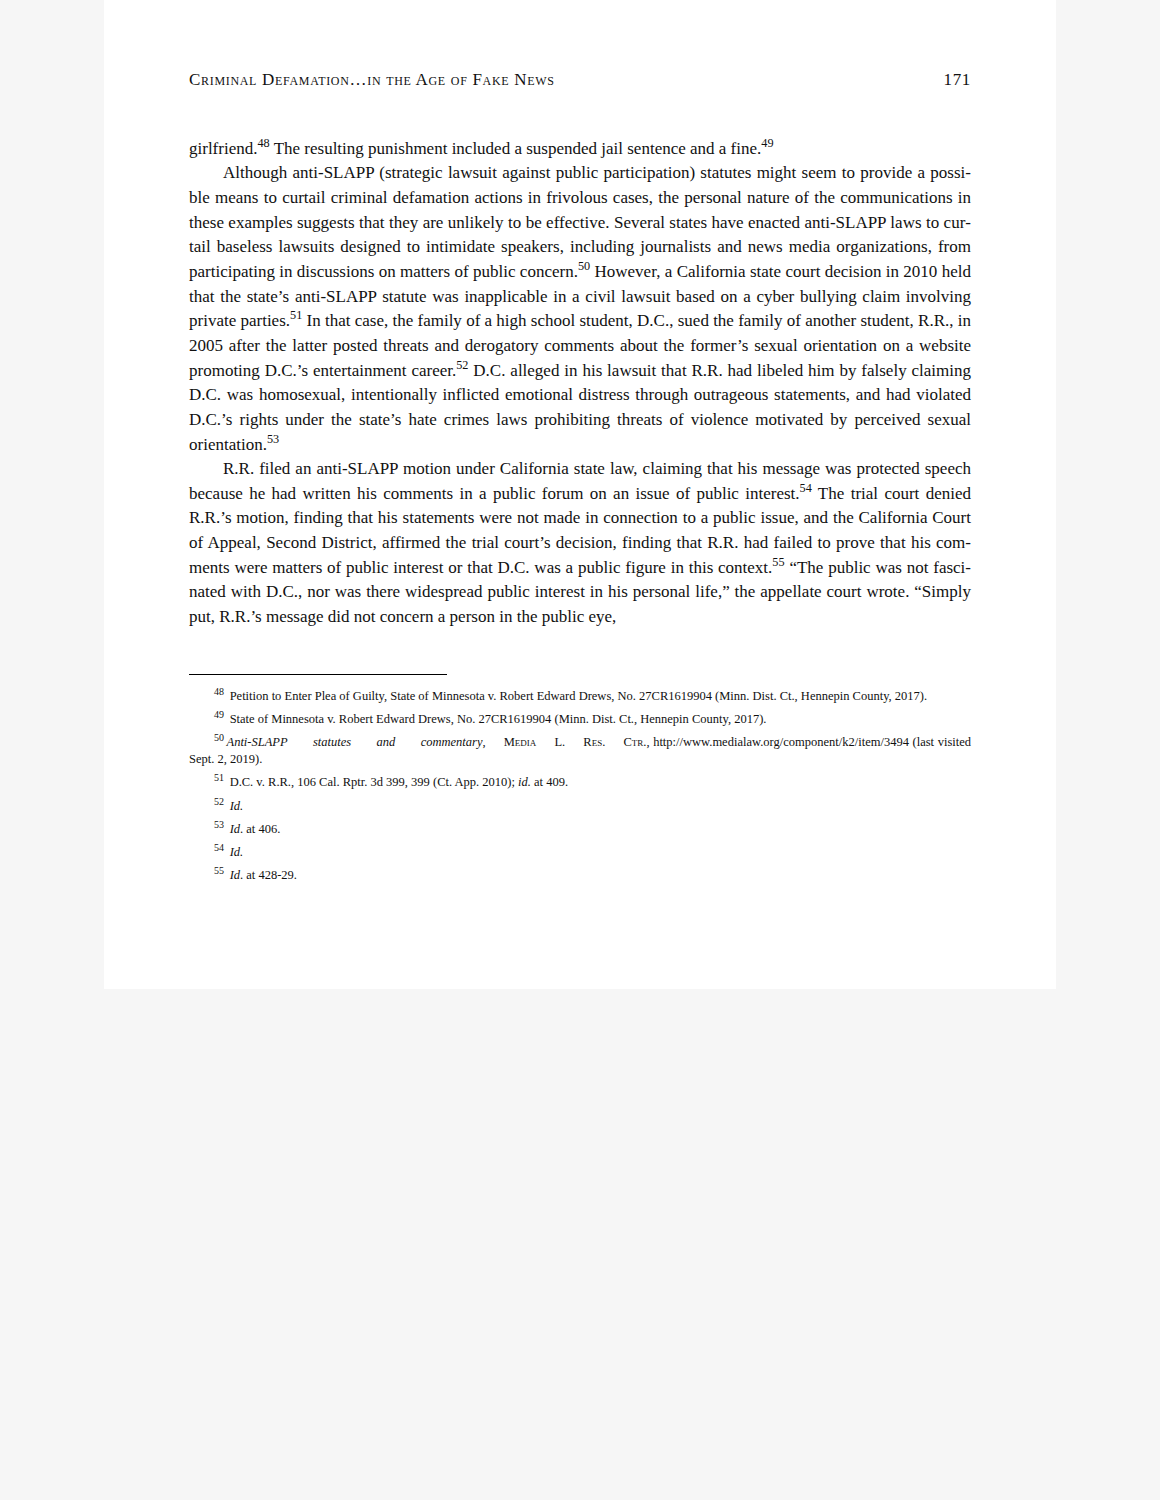Criminal Defamation…in the Age of Fake News 171
girlfriend.48 The resulting punishment included a suspended jail sentence and a fine.49
Although anti-SLAPP (strategic lawsuit against public participation) statutes might seem to provide a possible means to curtail criminal defamation actions in frivolous cases, the personal nature of the communications in these examples suggests that they are unlikely to be effective. Several states have enacted anti-SLAPP laws to curtail baseless lawsuits designed to intimidate speakers, including journalists and news media organizations, from participating in discussions on matters of public concern.50 However, a California state court decision in 2010 held that the state’s anti-SLAPP statute was inapplicable in a civil lawsuit based on a cyber bullying claim involving private parties.51 In that case, the family of a high school student, D.C., sued the family of another student, R.R., in 2005 after the latter posted threats and derogatory comments about the former’s sexual orientation on a website promoting D.C.’s entertainment career.52 D.C. alleged in his lawsuit that R.R. had libeled him by falsely claiming D.C. was homosexual, intentionally inflicted emotional distress through outrageous statements, and had violated D.C.’s rights under the state’s hate crimes laws prohibiting threats of violence motivated by perceived sexual orientation.53
R.R. filed an anti-SLAPP motion under California state law, claiming that his message was protected speech because he had written his comments in a public forum on an issue of public interest.54 The trial court denied R.R.’s motion, finding that his statements were not made in connection to a public issue, and the California Court of Appeal, Second District, affirmed the trial court’s decision, finding that R.R. had failed to prove that his comments were matters of public interest or that D.C. was a public figure in this context.55 “The public was not fascinated with D.C., nor was there widespread public interest in his personal life,” the appellate court wrote. “Simply put, R.R.’s message did not concern a person in the public eye,
48 Petition to Enter Plea of Guilty, State of Minnesota v. Robert Edward Drews, No. 27CR1619904 (Minn. Dist. Ct., Hennepin County, 2017).
49 State of Minnesota v. Robert Edward Drews, No. 27CR1619904 (Minn. Dist. Ct., Hennepin County, 2017).
50 Anti-SLAPP statutes and commentary, Media L. Res. Ctr., http://www.medialaw.org/component/k2/item/3494 (last visited Sept. 2, 2019).
51 D.C. v. R.R., 106 Cal. Rptr. 3d 399, 399 (Ct. App. 2010); id. at 409.
52 Id.
53 Id. at 406.
54 Id.
55 Id. at 428-29.